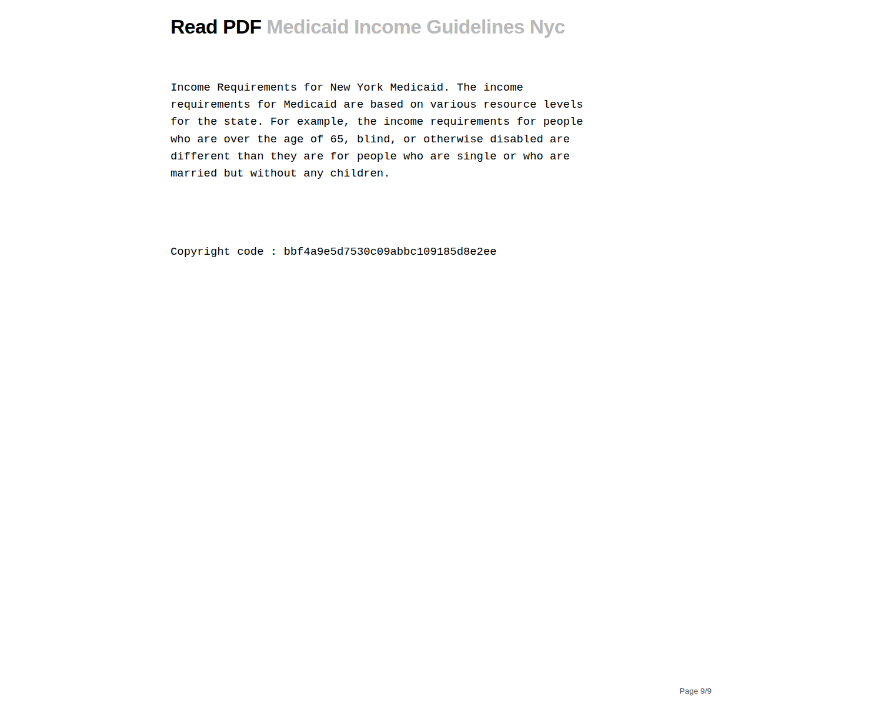Read PDF Medicaid Income Guidelines Nyc
Income Requirements for New York Medicaid. The income requirements for Medicaid are based on various resource levels for the state. For example, the income requirements for people who are over the age of 65, blind, or otherwise disabled are different than they are for people who are single or who are married but without any children.
Copyright code : bbf4a9e5d7530c09abbc109185d8e2ee
Page 9/9